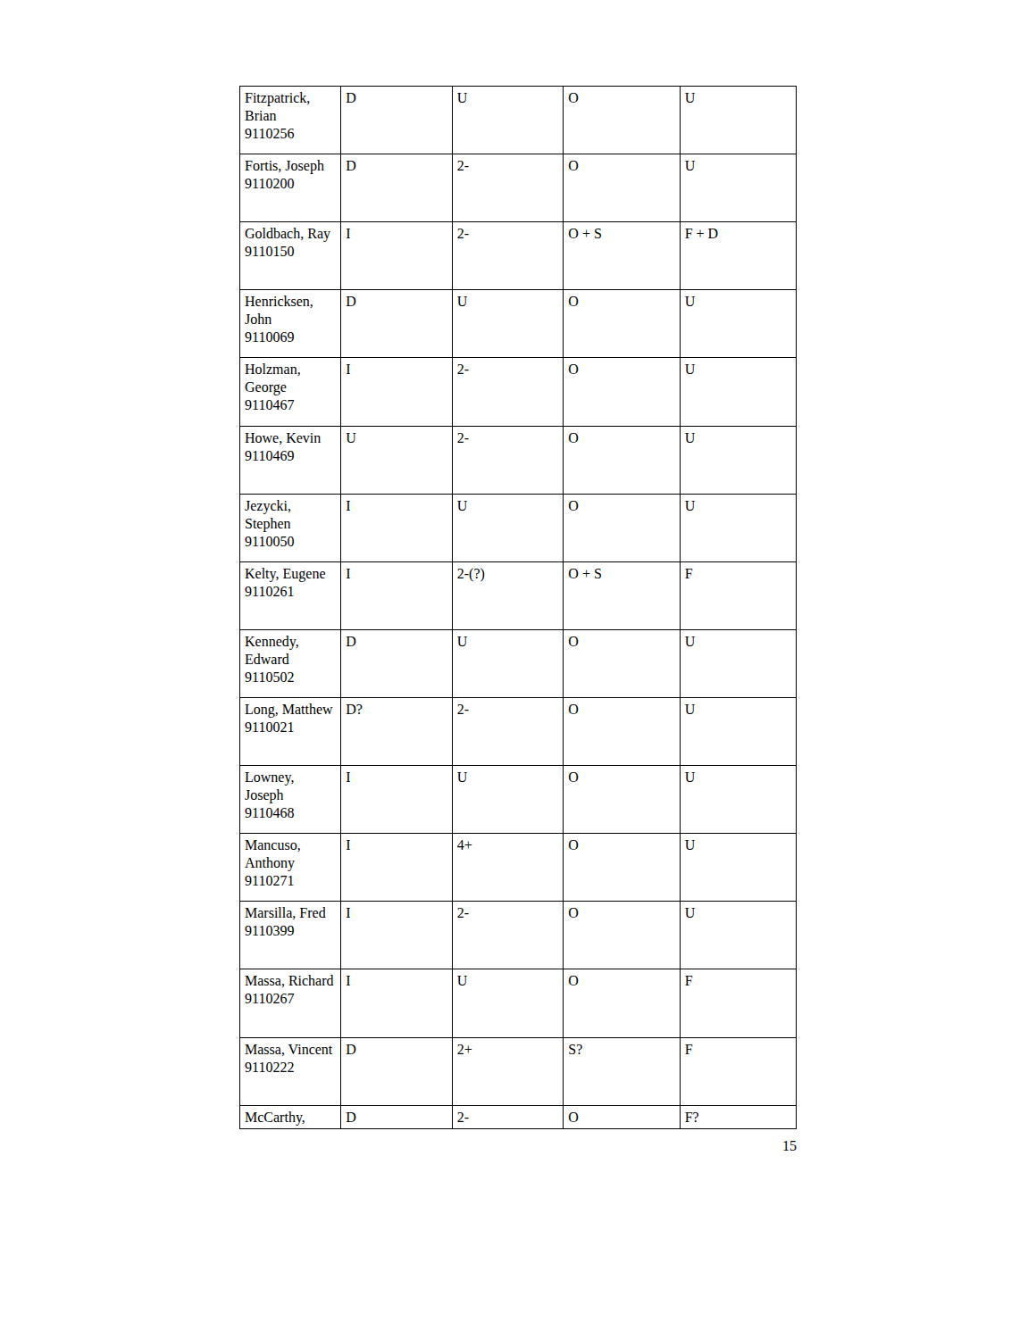| Fitzpatrick, Brian 9110256 | D | U | O | U |
| Fortis, Joseph 9110200 | D | 2- | O | U |
| Goldbach, Ray 9110150 | I | 2- | O + S | F + D |
| Henricksen, John 9110069 | D | U | O | U |
| Holzman, George 9110467 | I | 2- | O | U |
| Howe, Kevin 9110469 | U | 2- | O | U |
| Jezycki, Stephen 9110050 | I | U | O | U |
| Kelty, Eugene 9110261 | I | 2-(?) | O + S | F |
| Kennedy, Edward 9110502 | D | U | O | U |
| Long, Matthew 9110021 | D? | 2- | O | U |
| Lowney, Joseph 9110468 | I | U | O | U |
| Mancuso, Anthony 9110271 | I | 4+ | O | U |
| Marsilla, Fred 9110399 | I | 2- | O | U |
| Massa, Richard 9110267 | I | U | O | F |
| Massa, Vincent 9110222 | D | 2+ | S? | F |
| McCarthy, | D | 2- | O | F? |
15